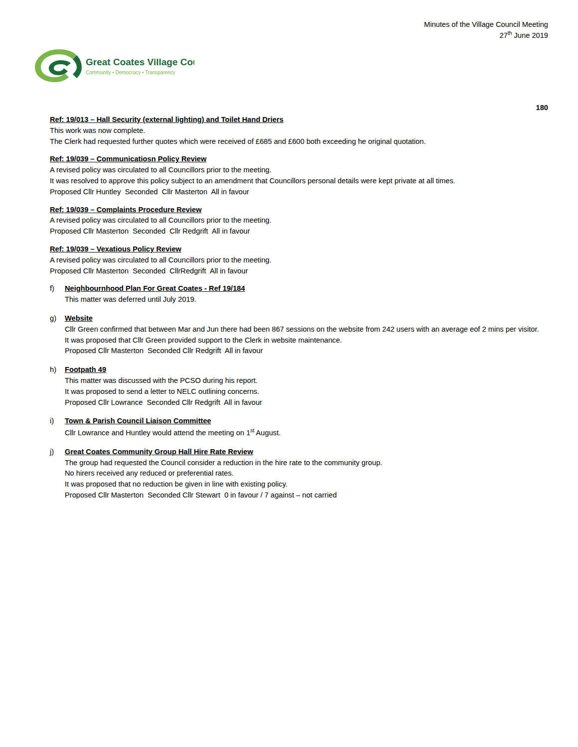Minutes of the Village Council Meeting
27th June 2019
Great Coates Village Council Community • Democracy • Transparency
180
Ref: 19/013 – Hall Security (external lighting) and Toilet Hand Driers
This work was now complete.
The Clerk had requested further quotes which were received of £685 and £600 both exceeding he original quotation.
Ref: 19/039 – Communicatiosn Policy Review
A revised policy was circulated to all Councillors prior to the meeting.
It was resolved to approve this policy subject to an amendment that Councillors personal details were kept private at all times.
Proposed Cllr Huntley Seconded Cllr Masterton All in favour
Ref: 19/039 – Complaints Procedure Review
A revised policy was circulated to all Councillors prior to the meeting.
Proposed Cllr Masterton Seconded Cllr Redgrift All in favour
Ref: 19/039 – Vexatious Policy Review
A revised policy was circulated to all Councillors prior to the meeting.
Proposed Cllr Masterton Seconded CllrRedgrift All in favour
f)
Neighbournhood Plan For Great Coates - Ref 19/184
This matter was deferred until July 2019.
g)
Website
Cllr Green confirmed that between Mar and Jun there had been 867 sessions on the website from 242 users with an average eof 2 mins per visitor.
It was proposed that Cllr Green provided support to the Clerk in website maintenance.
Proposed Cllr Masterton Seconded Cllr Redgrift All in favour
h)
Footpath 49
This matter was discussed with the PCSO during his report.
It was proposed to send a letter to NELC outlining concerns.
Proposed Cllr Lowrance Seconded Cllr Redgrift All in favour
i)
Town & Parish Council Liaison Committee
Cllr Lowrance and Huntley would attend the meeting on 1st August.
j)
Great Coates Community Group Hall Hire Rate Review
The group had requested the Council consider a reduction in the hire rate to the community group.
No hirers received any reduced or preferential rates.
It was proposed that no reduction be given in line with existing policy.
Proposed Cllr Masterton Seconded Cllr Stewart 0 in favour / 7 against – not carried